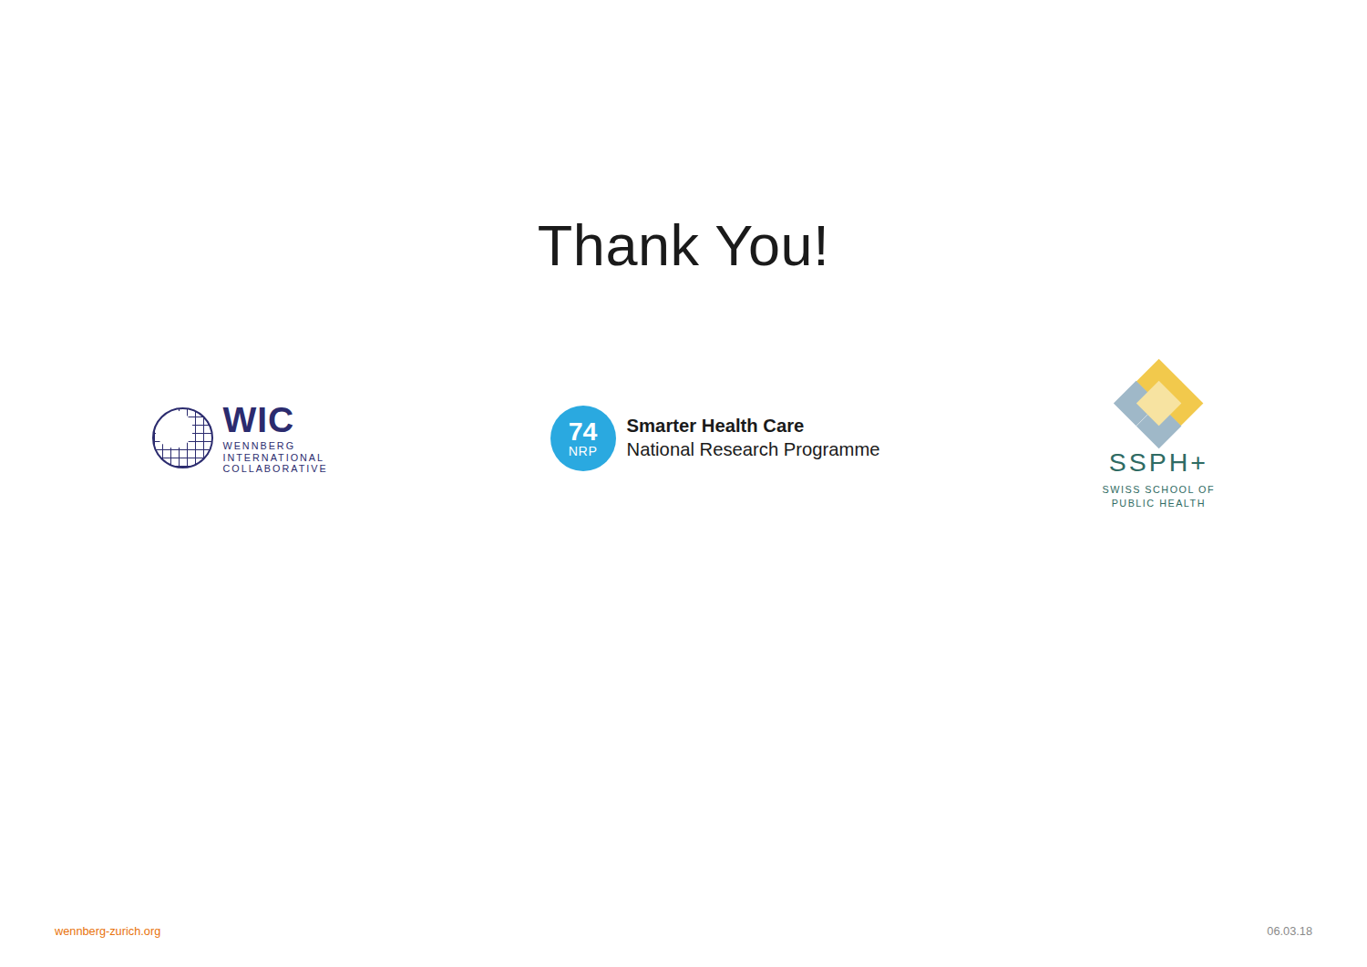Thank You!
WIC
WENNBERG
INTERNATIONAL
COLLABORATIVE
74 NRP
Smarter Health Care
National Research Programme
SSPH+
SWISS SCHOOL OF
PUBLIC HEALTH
wennberg-zurich.org 06.03.18